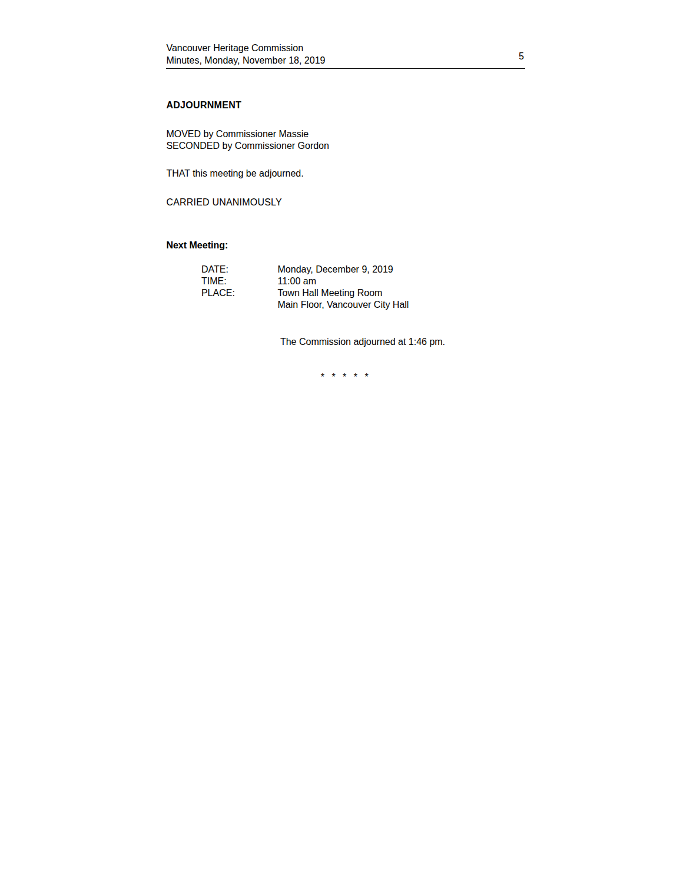Vancouver Heritage Commission
Minutes, Monday, November 18, 2019
5
ADJOURNMENT
MOVED by Commissioner Massie
SECONDED by Commissioner Gordon
THAT this meeting be adjourned.
CARRIED UNANIMOUSLY
Next Meeting:
| DATE: | Monday, December 9, 2019 |
| TIME: | 11:00 am |
| PLACE: | Town Hall Meeting Room Main Floor, Vancouver City Hall |
The Commission adjourned at 1:46 pm.
* * * * *